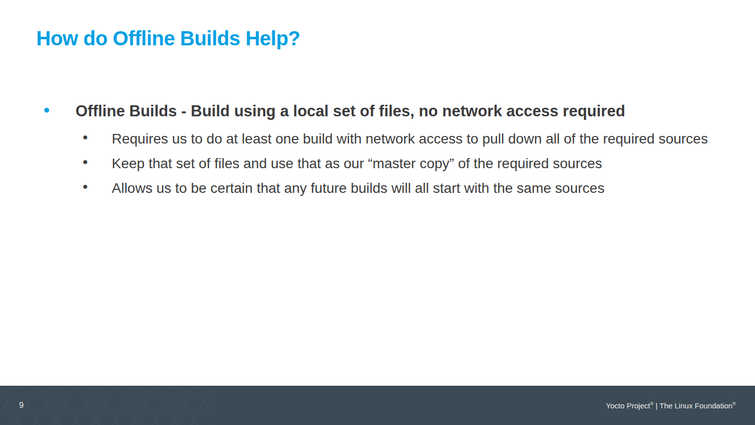How do Offline Builds Help?
Offline Builds - Build using a local set of files, no network access required
Requires us to do at least one build with network access to pull down all of the required sources
Keep that set of files and use that as our “master copy” of the required sources
Allows us to be certain that any future builds will all start with the same sources
9
Yocto Project® | The Linux Foundation®